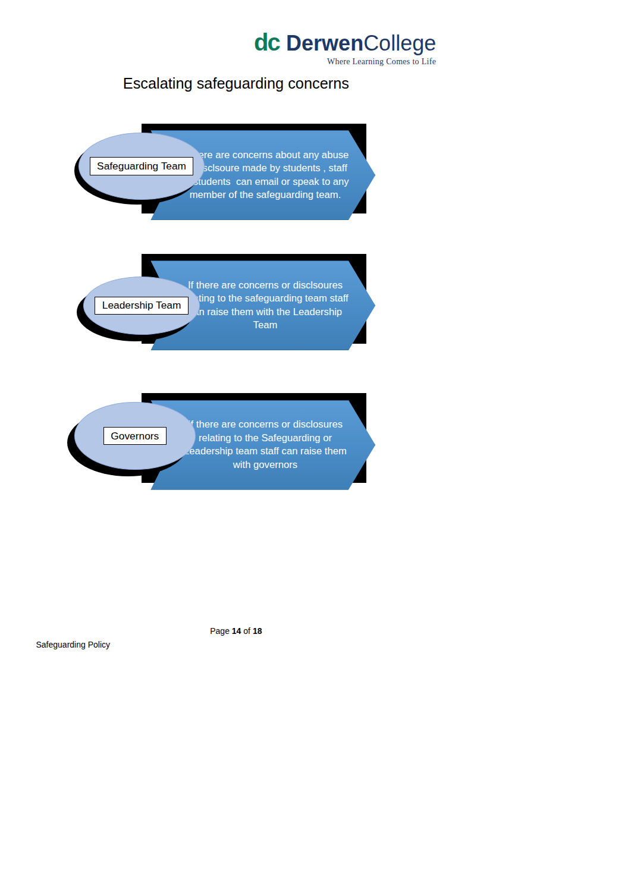dc Derwen College
Where Learning Comes to Life
Escalating safeguarding concerns
If there are concerns about any abuse or disclsoure made by students , staff or students can email or speak to any member of the safeguarding team.
Safeguarding Team
If there are concerns or disclsoures relating to the safeguarding team staff can raise them with the Leadership Team
Leadership Team
If there are concerns or disclosures relating to the Safeguarding or Leadership team staff can raise them with governors
Governors
Page 14 of 18
Safeguarding Policy